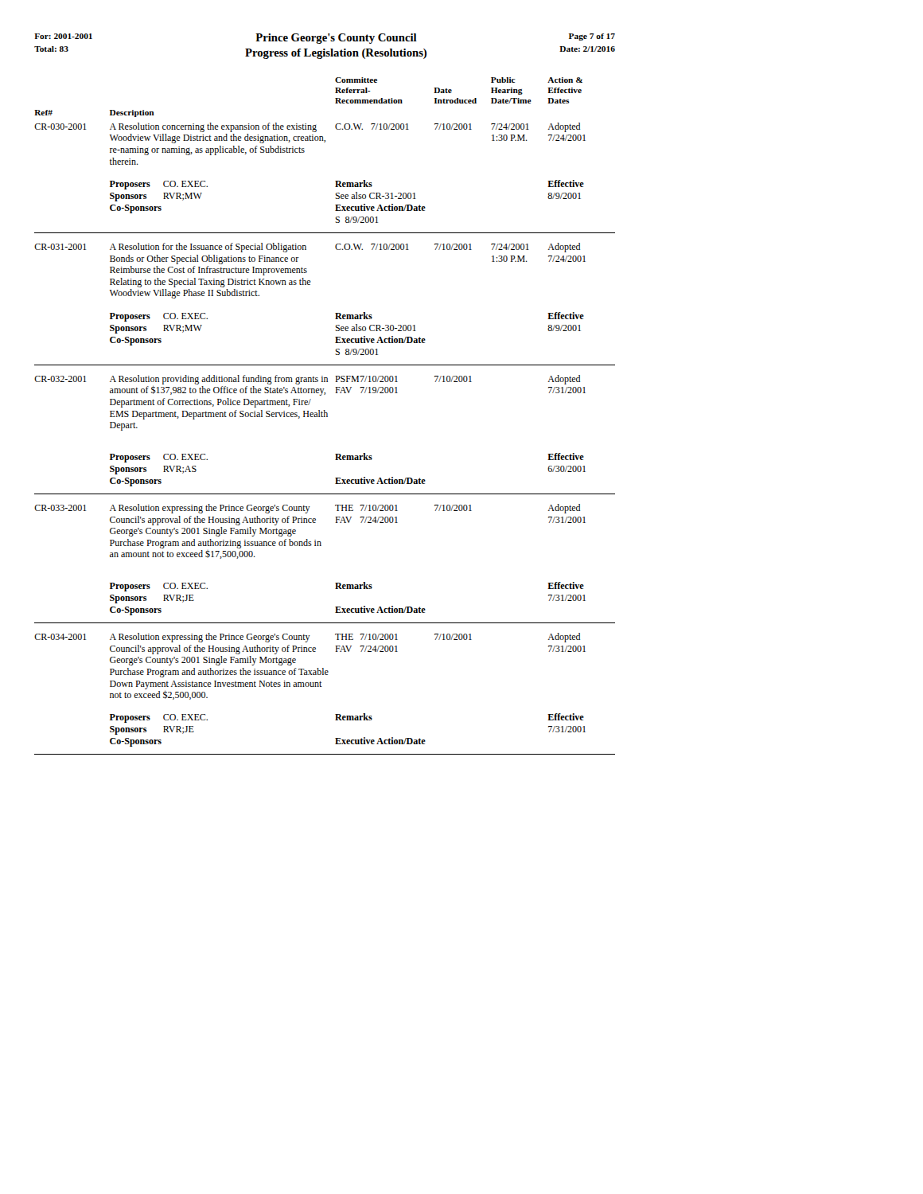For: 2001-2001
Total: 83
Prince George's County Council
Progress of Legislation (Resolutions)
Page 7 of 17
Date: 2/1/2016
| | | Committee Referral- Recommendation | Date Introduced | Public Hearing Date/Time | Action & Effective Dates |
| --- | --- | --- | --- | --- | --- |
| Ref# | Description | | | | |
| CR-030-2001 | A Resolution concerning the expansion of the existing Woodview Village District and the designation, creation, re-naming or naming, as applicable, of Subdistricts therein. | C.O.W. 7/10/2001 | 7/10/2001 | 7/24/2001 1:30 P.M. | Adopted 7/24/2001 |
| | Proposers CO. EXEC. Sponsors RVR;MW Co-Sponsors | Remarks See also CR-31-2001 Executive Action/Date S 8/9/2001 | Effective 8/9/2001 |
| CR-031-2001 | A Resolution for the Issuance of Special Obligation Bonds or Other Special Obligations to Finance or Reimburse the Cost of Infrastructure Improvements Relating to the Special Taxing District Known as the Woodview Village Phase II Subdistrict. | C.O.W. 7/10/2001 | 7/10/2001 | 7/24/2001 1:30 P.M. | Adopted 7/24/2001 |
| | Proposers CO. EXEC. Sponsors RVR;MW Co-Sponsors | Remarks See also CR-30-2001 Executive Action/Date S 8/9/2001 | Effective 8/9/2001 |
| CR-032-2001 | A Resolution providing additional funding from grants in amount of $137,982 to the Office of the State's Attorney, Department of Corrections, Police Department, Fire/ EMS Department, Department of Social Services, Health Depart. | PSFM 7/10/2001 FAV 7/19/2001 | 7/10/2001 | | Adopted 7/31/2001 |
| | Proposers CO. EXEC. Sponsors RVR;AS Co-Sponsors | Remarks Executive Action/Date | Effective 6/30/2001 |
| CR-033-2001 | A Resolution expressing the Prince George's County Council's approval of the Housing Authority of Prince George's County's 2001 Single Family Mortgage Purchase Program and authorizing issuance of bonds in an amount not to exceed $17,500,000. | THE 7/10/2001 FAV 7/24/2001 | 7/10/2001 | | Adopted 7/31/2001 |
| | Proposers CO. EXEC. Sponsors RVR;JE Co-Sponsors | Remarks Executive Action/Date | Effective 7/31/2001 |
| CR-034-2001 | A Resolution expressing the Prince George's County Council's approval of the Housing Authority of Prince George's County's 2001 Single Family Mortgage Purchase Program and authorizes the issuance of Taxable Down Payment Assistance Investment Notes in amount not to exceed $2,500,000. | THE 7/10/2001 FAV 7/24/2001 | 7/10/2001 | | Adopted 7/31/2001 |
| | Proposers CO. EXEC. Sponsors RVR;JE Co-Sponsors | Remarks Executive Action/Date | Effective 7/31/2001 |